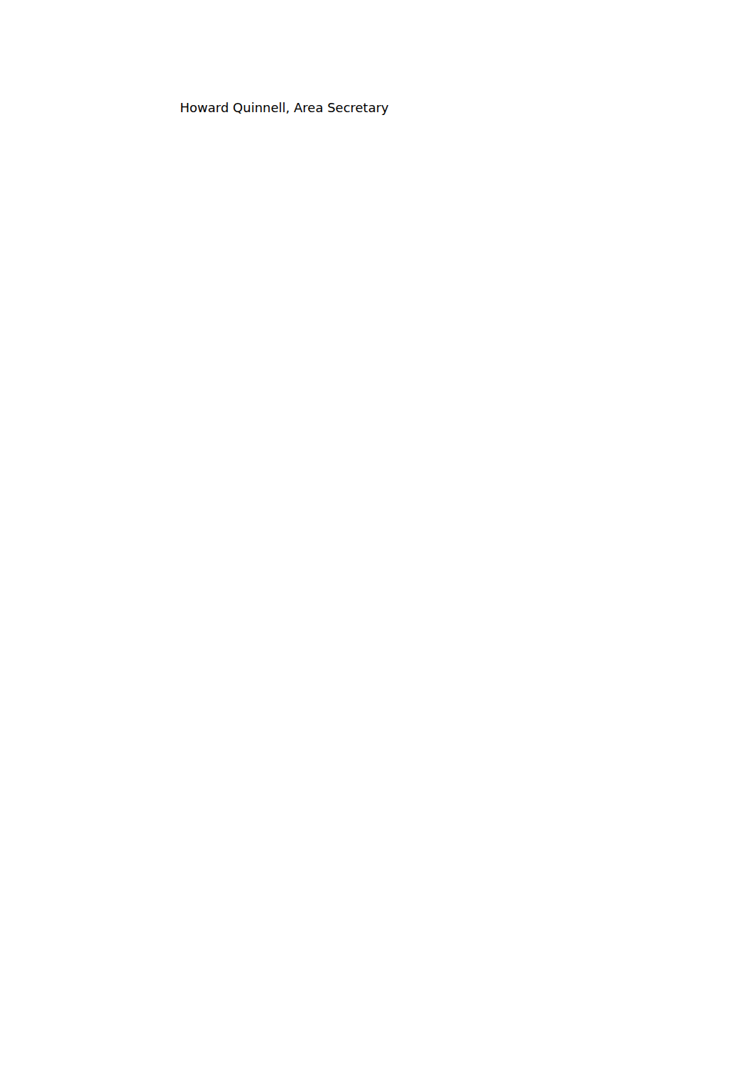Howard Quinnell, Area Secretary